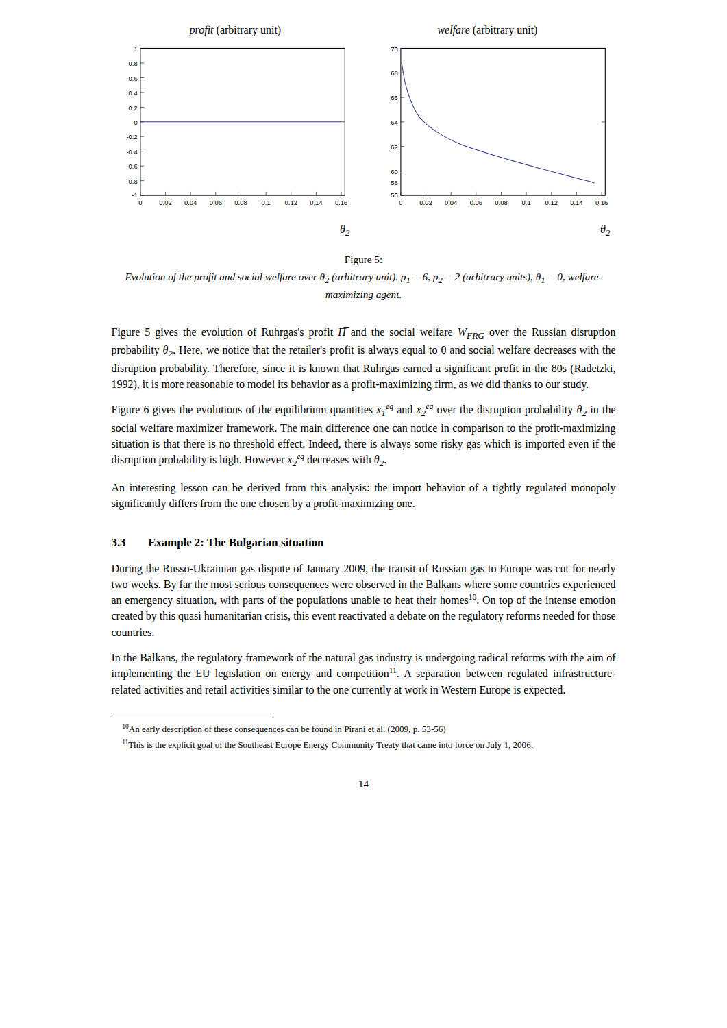profit (arbitrary unit) welfare (arbitrary unit)
1 0.8 0.6 0.4 0.2 0 -0.2 -0.4 -0.6 -0.8 -1 0 0.02 0.04 0.06 0.08 0.1 0.12 0.14 0.16
θ2
70 68 66 64 62 60 56 58 0 0.02 0.04 0.06 0.08 0.1 0.12 0.14 0.16
θ2
Figure 5: Evolution of the profit and social welfare over θ2 (arbitrary unit). p1 = 6, p2 = 2 (arbitrary units), θ1 = 0, welfare-maximizing agent.
Figure 5 gives the evolution of Ruhrgas's profit Π̅ and the social welfare WFRG over the Russian disruption probability θ2. Here, we notice that the retailer's profit is always equal to 0 and social welfare decreases with the disruption probability. Therefore, since it is known that Ruhrgas earned a significant profit in the 80s (Radetzki, 1992), it is more reasonable to model its behavior as a profit-maximizing firm, as we did thanks to our study.
Figure 6 gives the evolutions of the equilibrium quantities x1eq and x2eq over the disruption probability θ2 in the social welfare maximizer framework. The main difference one can notice in comparison to the profit-maximizing situation is that there is no threshold effect. Indeed, there is always some risky gas which is imported even if the disruption probability is high. However x2eq decreases with θ2.
An interesting lesson can be derived from this analysis: the import behavior of a tightly regulated monopoly significantly differs from the one chosen by a profit-maximizing one.
3.3 Example 2: The Bulgarian situation
During the Russo-Ukrainian gas dispute of January 2009, the transit of Russian gas to Europe was cut for nearly two weeks. By far the most serious consequences were observed in the Balkans where some countries experienced an emergency situation, with parts of the populations unable to heat their homes10. On top of the intense emotion created by this quasi humanitarian crisis, this event reactivated a debate on the regulatory reforms needed for those countries.
In the Balkans, the regulatory framework of the natural gas industry is undergoing radical reforms with the aim of implementing the EU legislation on energy and competition11. A separation between regulated infrastructure-related activities and retail activities similar to the one currently at work in Western Europe is expected.
10An early description of these consequences can be found in Pirani et al. (2009, p. 53-56)
11This is the explicit goal of the Southeast Europe Energy Community Treaty that came into force on July 1, 2006.
14